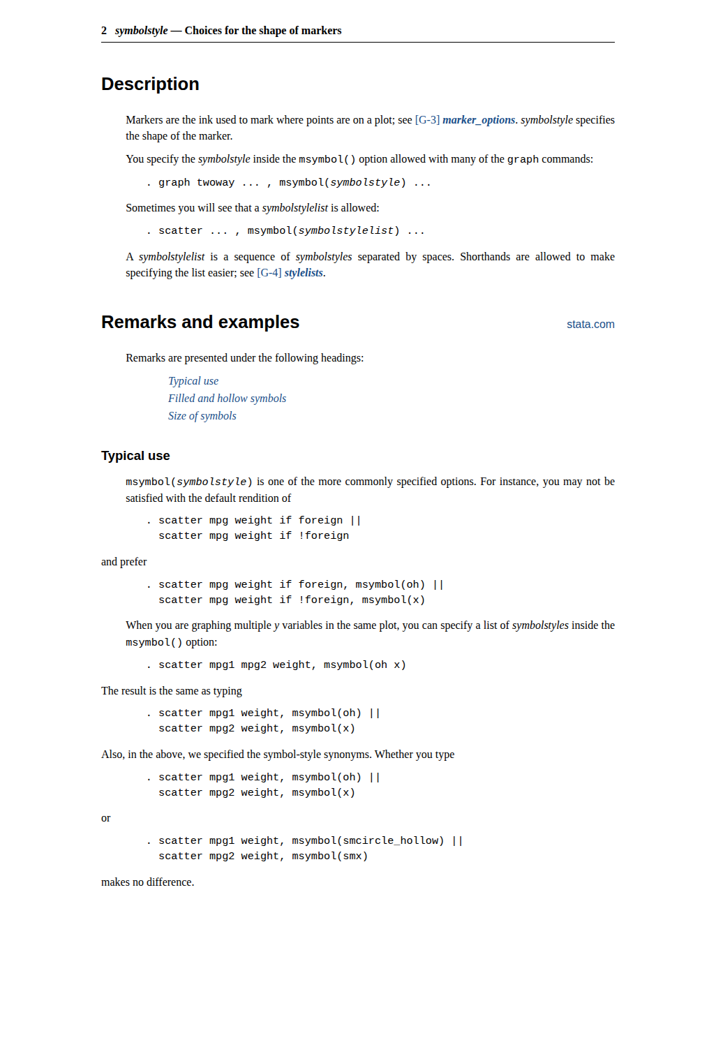2 symbolstyle — Choices for the shape of markers
Description
Markers are the ink used to mark where points are on a plot; see [G-3] marker_options. symbolstyle specifies the shape of the marker.
You specify the symbolstyle inside the msymbol() option allowed with many of the graph commands:
. graph twoway ... , msymbol(symbolstyle) ...
Sometimes you will see that a symbolstylelist is allowed:
. scatter ... , msymbol(symbolstylelist) ...
A symbolstylelist is a sequence of symbolstyles separated by spaces. Shorthands are allowed to make specifying the list easier; see [G-4] stylelists.
Remarks and examples stata.com
Remarks are presented under the following headings:
Typical use
Filled and hollow symbols
Size of symbols
Typical use
msymbol(symbolstyle) is one of the more commonly specified options. For instance, you may not be satisfied with the default rendition of
. scatter mpg weight if foreign ||
  scatter mpg weight if !foreign
and prefer
. scatter mpg weight if foreign, msymbol(oh) ||
  scatter mpg weight if !foreign, msymbol(x)
When you are graphing multiple y variables in the same plot, you can specify a list of symbolstyles inside the msymbol() option:
. scatter mpg1 mpg2 weight, msymbol(oh x)
The result is the same as typing
. scatter mpg1 weight, msymbol(oh) ||
  scatter mpg2 weight, msymbol(x)
Also, in the above, we specified the symbol-style synonyms. Whether you type
. scatter mpg1 weight, msymbol(oh) ||
  scatter mpg2 weight, msymbol(x)
or
. scatter mpg1 weight, msymbol(smcircle_hollow) ||
  scatter mpg2 weight, msymbol(smx)
makes no difference.